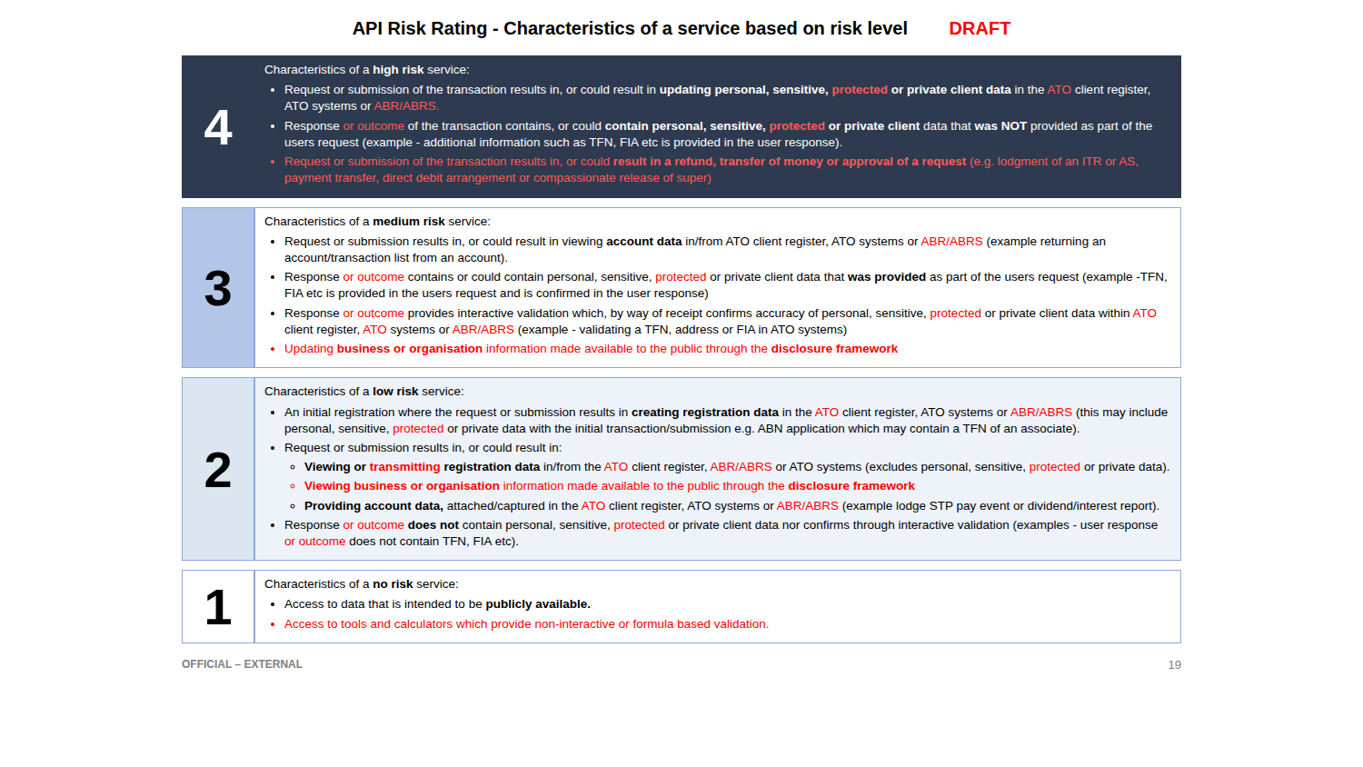API Risk Rating - Characteristics of a service based on risk level DRAFT
4
Characteristics of a high risk service:
Request or submission of the transaction results in, or could result in updating personal, sensitive, protected or private client data in the ATO client register, ATO systems or ABR/ABRS.
Response or outcome of the transaction contains, or could contain personal, sensitive, protected or private client data that was NOT provided as part of the users request (example - additional information such as TFN, FIA etc is provided in the user response).
Request or submission of the transaction results in, or could result in a refund, transfer of money or approval of a request (e.g. lodgment of an ITR or AS, payment transfer, direct debit arrangement or compassionate release of super)
3
Characteristics of a medium risk service:
Request or submission results in, or could result in viewing account data in/from ATO client register, ATO systems or ABR/ABRS (example returning an account/transaction list from an account).
Response or outcome contains or could contain personal, sensitive, protected or private client data that was provided as part of the users request (example -TFN, FIA etc is provided in the users request and is confirmed in the user response)
Response or outcome provides interactive validation which, by way of receipt confirms accuracy of personal, sensitive, protected or private client data within ATO client register, ATO systems or ABR/ABRS (example - validating a TFN, address or FIA in ATO systems)
Updating business or organisation information made available to the public through the disclosure framework
2
Characteristics of a low risk service:
An initial registration where the request or submission results in creating registration data in the ATO client register, ATO systems or ABR/ABRS (this may include personal, sensitive, protected or private data with the initial transaction/submission e.g. ABN application which may contain a TFN of an associate).
Request or submission results in, or could result in:
Viewing or transmitting registration data in/from the ATO client register, ABR/ABRS or ATO systems (excludes personal, sensitive, protected or private data).
Viewing business or organisation information made available to the public through the disclosure framework
Providing account data, attached/captured in the ATO client register, ATO systems or ABR/ABRS (example lodge STP pay event or dividend/interest report).
Response or outcome does not contain personal, sensitive, protected or private client data nor confirms through interactive validation (examples - user response or outcome does not contain TFN, FIA etc).
1
Characteristics of a no risk service:
Access to data that is intended to be publicly available.
Access to tools and calculators which provide non-interactive or formula based validation.
OFFICIAL – EXTERNAL
19